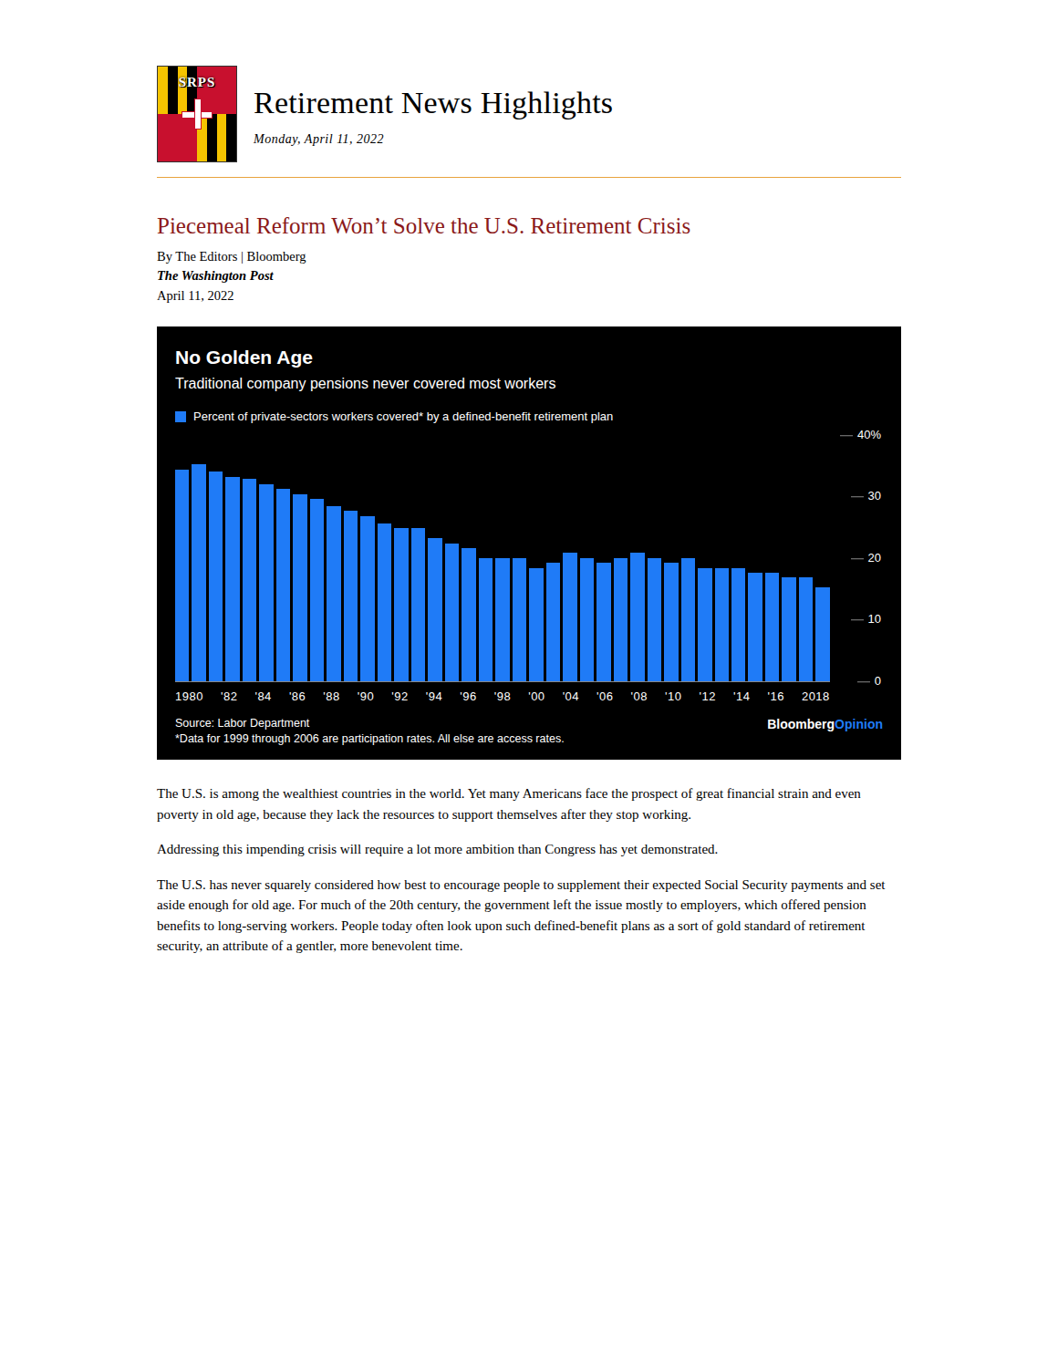SRPS
Retirement News Highlights
Monday, April 11, 2022
Piecemeal Reform Won’t Solve the U.S. Retirement Crisis
By The Editors | Bloomberg
The Washington Post
April 11, 2022
No Golden Age
Traditional company pensions never covered most workers
Percent of private-sectors workers covered* by a defined-benefit retirement plan
40% 30 20 10 0
1980'82'84'86'88'90'92'94'96'98'00'04'06'08'10'12'14'162018
BloombergOpinion Source: Labor Department
*Data for 1999 through 2006 are participation rates. All else are access rates.
The U.S. is among the wealthiest countries in the world. Yet many Americans face the prospect of great financial strain and even poverty in old age, because they lack the resources to support themselves after they stop working.
Addressing this impending crisis will require a lot more ambition than Congress has yet demonstrated.
The U.S. has never squarely considered how best to encourage people to supplement their expected Social Security payments and set aside enough for old age. For much of the 20th century, the government left the issue mostly to employers, which offered pension benefits to long-serving workers. People today often look upon such defined-benefit plans as a sort of gold standard of retirement security, an attribute of a gentler, more benevolent time.